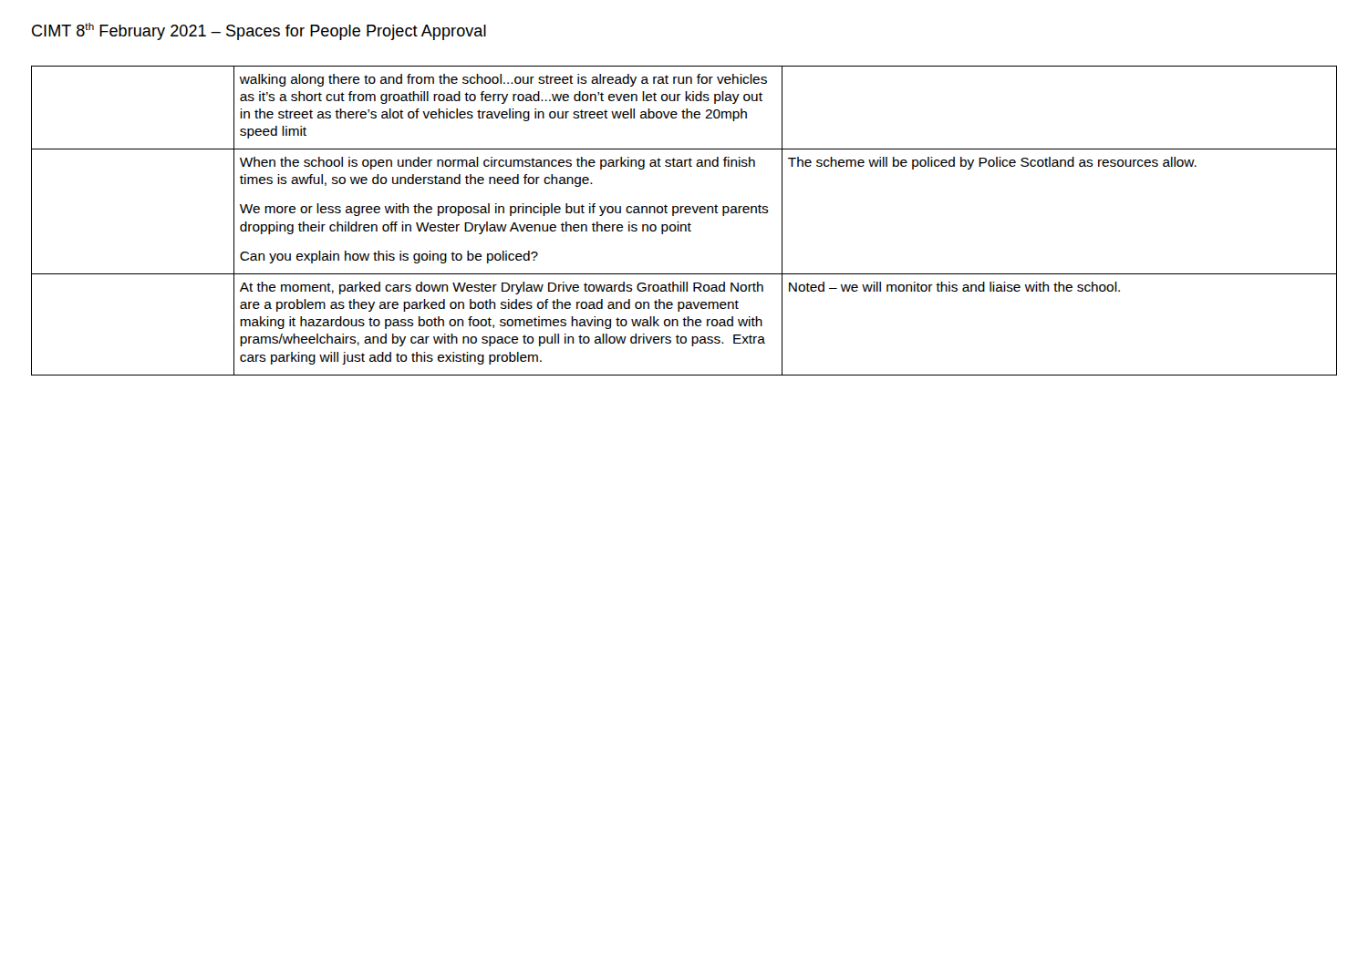CIMT 8th February 2021 – Spaces for People Project Approval
| | walking along there to and from the school...our street is already a rat run for vehicles as it’s a short cut from groathill road to ferry road...we don’t even let our kids play out in the street as there’s alot of vehicles traveling in our street well above the 20mph speed limit | |
| | When the school is open under normal circumstances the parking at start and finish times is awful, so we do understand the need for change. We more or less agree with the proposal in principle but if you cannot prevent parents dropping their children off in Wester Drylaw Avenue then there is no point Can you explain how this is going to be policed? | The scheme will be policed by Police Scotland as resources allow. |
| | At the moment, parked cars down Wester Drylaw Drive towards Groathill Road North are a problem as they are parked on both sides of the road and on the pavement making it hazardous to pass both on foot, sometimes having to walk on the road with prams/wheelchairs, and by car with no space to pull in to allow drivers to pass. Extra cars parking will just add to this existing problem. | Noted – we will monitor this and liaise with the school. |